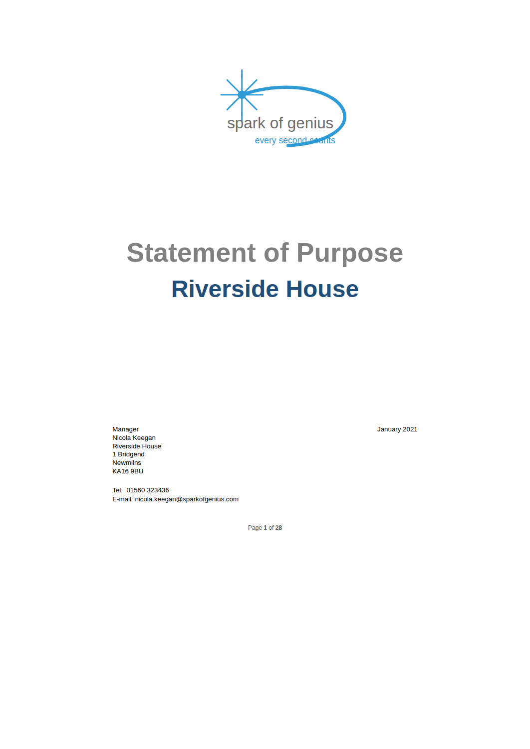spark of genius every second counts
Statement of Purpose
Riverside House
Manager
Nicola Keegan
Riverside House
1 Bridgend
Newmilns
KA16 9BU
January 2021
Tel: 01560 323436
E-mail: nicola.keegan@sparkofgenius.com
Page 1 of 28